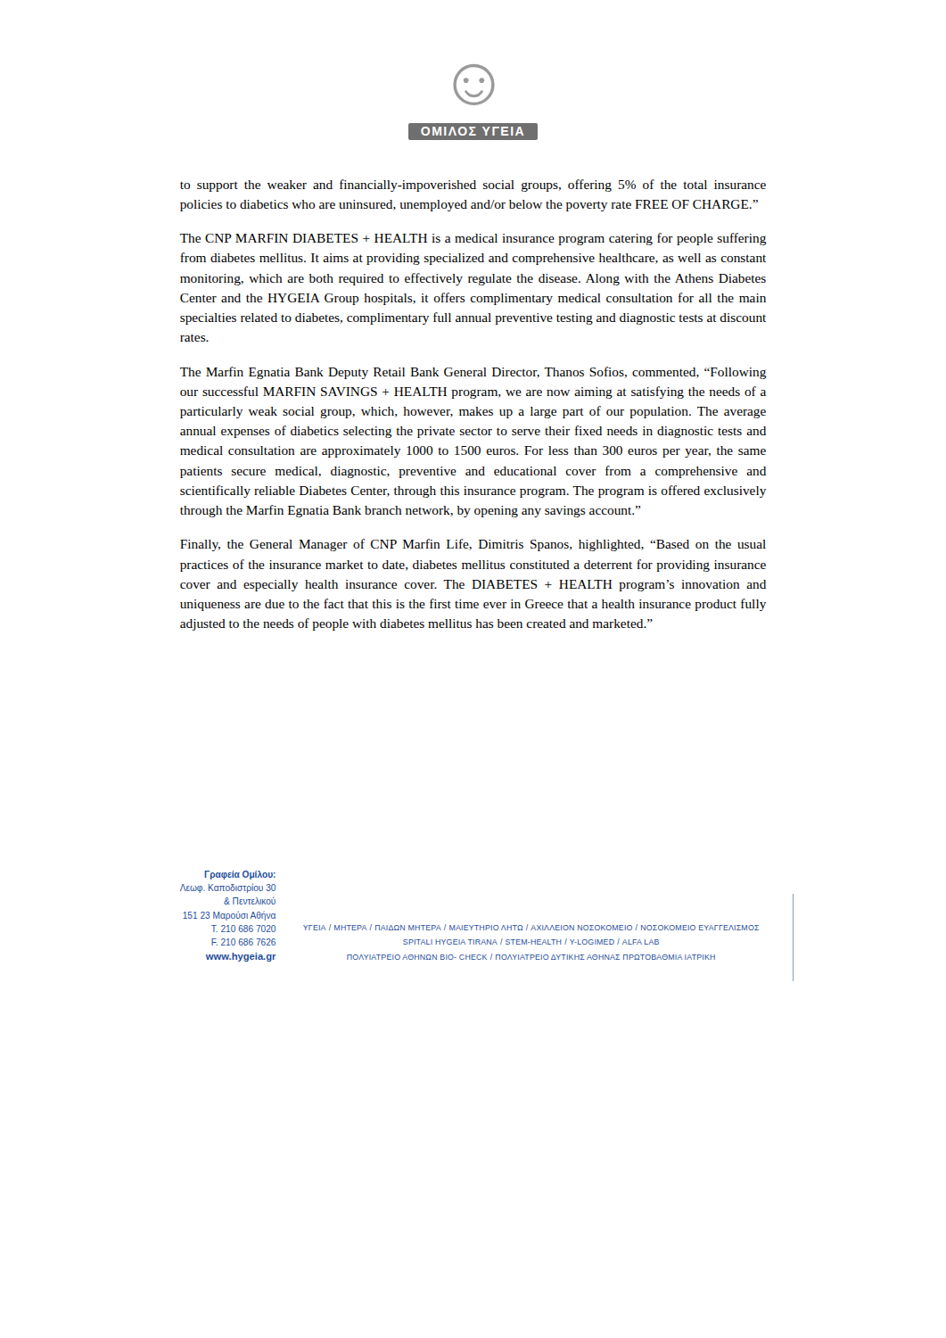☺ ΟΜΙΛΟΣ ΥΓΕΙΑ
to support the weaker and financially-impoverished social groups, offering 5% of the total insurance policies to diabetics who are uninsured, unemployed and/or below the poverty rate FREE OF CHARGE.”
The CNP MARFIN DIABETES + HEALTH is a medical insurance program catering for people suffering from diabetes mellitus. It aims at providing specialized and comprehensive healthcare, as well as constant monitoring, which are both required to effectively regulate the disease. Along with the Athens Diabetes Center and the HYGEIA Group hospitals, it offers complimentary medical consultation for all the main specialties related to diabetes, complimentary full annual preventive testing and diagnostic tests at discount rates.
The Marfin Egnatia Bank Deputy Retail Bank General Director, Thanos Sofios, commented, “Following our successful MARFIN SAVINGS + HEALTH program, we are now aiming at satisfying the needs of a particularly weak social group, which, however, makes up a large part of our population. The average annual expenses of diabetics selecting the private sector to serve their fixed needs in diagnostic tests and medical consultation are approximately 1000 to 1500 euros. For less than 300 euros per year, the same patients secure medical, diagnostic, preventive and educational cover from a comprehensive and scientifically reliable Diabetes Center, through this insurance program. The program is offered exclusively through the Marfin Egnatia Bank branch network, by opening any savings account.”
Finally, the General Manager of CNP Marfin Life, Dimitris Spanos, highlighted, “Based on the usual practices of the insurance market to date, diabetes mellitus constituted a deterrent for providing insurance cover and especially health insurance cover. The DIABETES + HEALTH program’s innovation and uniqueness are due to the fact that this is the first time ever in Greece that a health insurance product fully adjusted to the needs of people with diabetes mellitus has been created and marketed.”
Γραφεία Ομίλου:
Λεωφ. Καποδιστρίου 30
& Πεντελικού
151 23 Μαρούσι Αθήνα
T. 210 686 7020
F. 210 686 7626
www.hygeia.gr
ΥΓΕΙΑ/ΜΗΤΕΡΑ/ΠΑΙΔΩΝ ΜΗΤΕΡΑ/ΜΑΙΕΥΤΗΡΙΟ ΛΗΤΩ/ΑΧΙΛΛΕΙΟΝ ΝΟΣΟΚΟΜΕΙΟ/ΝΟΣΟΚΟΜΕΙΟ ΕΥΑΓΓΕΛΙΣΜΟΣ SPITALI HYGEIA TIRANA/STEM-HEALTH/Y-LOGIMED/ALFA LAB ΠΟΛΥΙΑΤΡΕΙΟ ΑΘΗΝΩΝ BIO- CHECK/ΠΟΛΥΙΑΤΡΕΙΟ ΔΥΤΙΚΗΣ ΑΘΗΝΑΣ ΠΡΩΤΟΒΑΘΜΙΑ ΙΑΤΡΙΚΗ